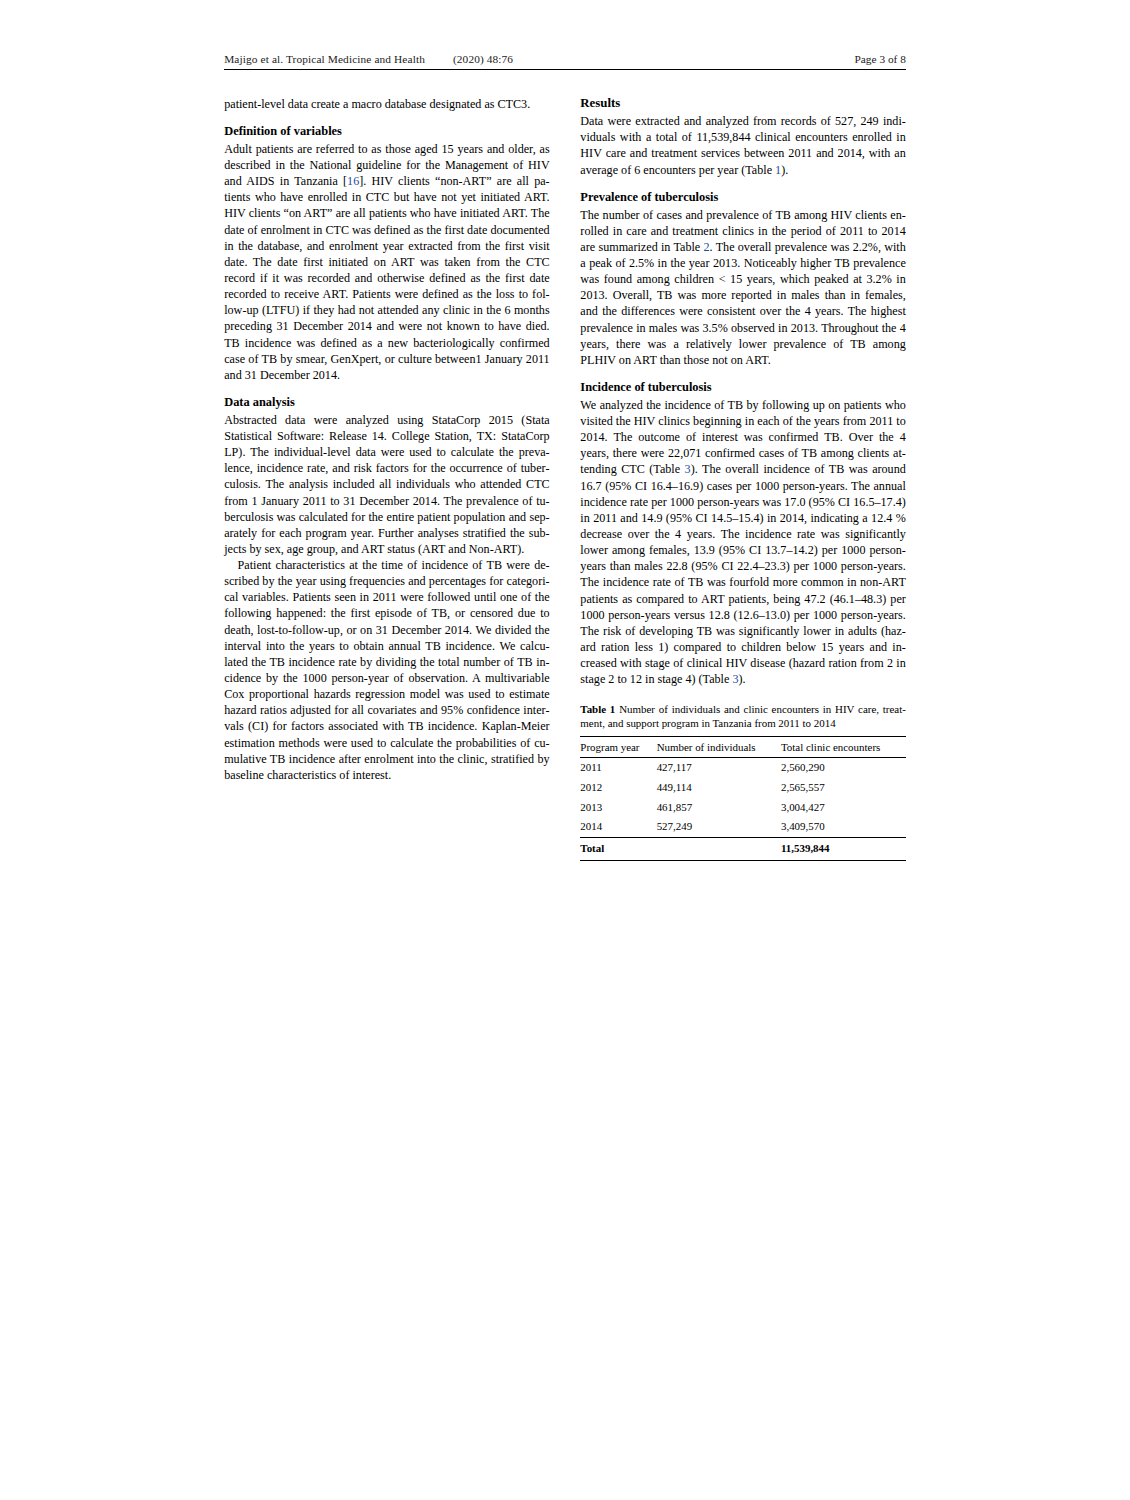Majigo et al. Tropical Medicine and Health(2020) 48:76
Page 3 of 8
patient-level data create a macro database designated as CTC3.
Definition of variables
Adult patients are referred to as those aged 15 years and older, as described in the National guideline for the Management of HIV and AIDS in Tanzania [16]. HIV clients “non-ART” are all patients who have enrolled in CTC but have not yet initiated ART. HIV clients “on ART” are all patients who have initiated ART. The date of enrolment in CTC was defined as the first date documented in the database, and enrolment year extracted from the first visit date. The date first initiated on ART was taken from the CTC record if it was recorded and otherwise defined as the first date recorded to receive ART. Patients were defined as the loss to follow-up (LTFU) if they had not attended any clinic in the 6 months preceding 31 December 2014 and were not known to have died. TB incidence was defined as a new bacteriologically confirmed case of TB by smear, GenXpert, or culture between1 January 2011 and 31 December 2014.
Data analysis
Abstracted data were analyzed using StataCorp 2015 (Stata Statistical Software: Release 14. College Station, TX: StataCorp LP). The individual-level data were used to calculate the prevalence, incidence rate, and risk factors for the occurrence of tuberculosis. The analysis included all individuals who attended CTC from 1 January 2011 to 31 December 2014. The prevalence of tuberculosis was calculated for the entire patient population and separately for each program year. Further analyses stratified the subjects by sex, age group, and ART status (ART and Non-ART).
Patient characteristics at the time of incidence of TB were described by the year using frequencies and percentages for categorical variables. Patients seen in 2011 were followed until one of the following happened: the first episode of TB, or censored due to death, lost-to-follow-up, or on 31 December 2014. We divided the interval into the years to obtain annual TB incidence. We calculated the TB incidence rate by dividing the total number of TB incidence by the 1000 person-year of observation. A multivariable Cox proportional hazards regression model was used to estimate hazard ratios adjusted for all covariates and 95% confidence intervals (CI) for factors associated with TB incidence. Kaplan-Meier estimation methods were used to calculate the probabilities of cumulative TB incidence after enrolment into the clinic, stratified by baseline characteristics of interest.
Results
Data were extracted and analyzed from records of 527, 249 individuals with a total of 11,539,844 clinical encounters enrolled in HIV care and treatment services between 2011 and 2014, with an average of 6 encounters per year (Table 1).
Prevalence of tuberculosis
The number of cases and prevalence of TB among HIV clients enrolled in care and treatment clinics in the period of 2011 to 2014 are summarized in Table 2. The overall prevalence was 2.2%, with a peak of 2.5% in the year 2013. Noticeably higher TB prevalence was found among children < 15 years, which peaked at 3.2% in 2013. Overall, TB was more reported in males than in females, and the differences were consistent over the 4 years. The highest prevalence in males was 3.5% observed in 2013. Throughout the 4 years, there was a relatively lower prevalence of TB among PLHIV on ART than those not on ART.
Incidence of tuberculosis
We analyzed the incidence of TB by following up on patients who visited the HIV clinics beginning in each of the years from 2011 to 2014. The outcome of interest was confirmed TB. Over the 4 years, there were 22,071 confirmed cases of TB among clients attending CTC (Table 3). The overall incidence of TB was around 16.7 (95% CI 16.4–16.9) cases per 1000 person-years. The annual incidence rate per 1000 person-years was 17.0 (95% CI 16.5–17.4) in 2011 and 14.9 (95% CI 14.5–15.4) in 2014, indicating a 12.4 % decrease over the 4 years. The incidence rate was significantly lower among females, 13.9 (95% CI 13.7–14.2) per 1000 person-years than males 22.8 (95% CI 22.4–23.3) per 1000 person-years. The incidence rate of TB was fourfold more common in non-ART patients as compared to ART patients, being 47.2 (46.1–48.3) per 1000 person-years versus 12.8 (12.6–13.0) per 1000 person-years. The risk of developing TB was significantly lower in adults (hazard ration less 1) compared to children below 15 years and increased with stage of clinical HIV disease (hazard ration from 2 in stage 2 to 12 in stage 4) (Table 3).
Table 1 Number of individuals and clinic encounters in HIV care, treatment, and support program in Tanzania from 2011 to 2014
| Program year | Number of individuals | Total clinic encounters |
| --- | --- | --- |
| 2011 | 427,117 | 2,560,290 |
| 2012 | 449,114 | 2,565,557 |
| 2013 | 461,857 | 3,004,427 |
| 2014 | 527,249 | 3,409,570 |
| Total | | 11,539,844 |